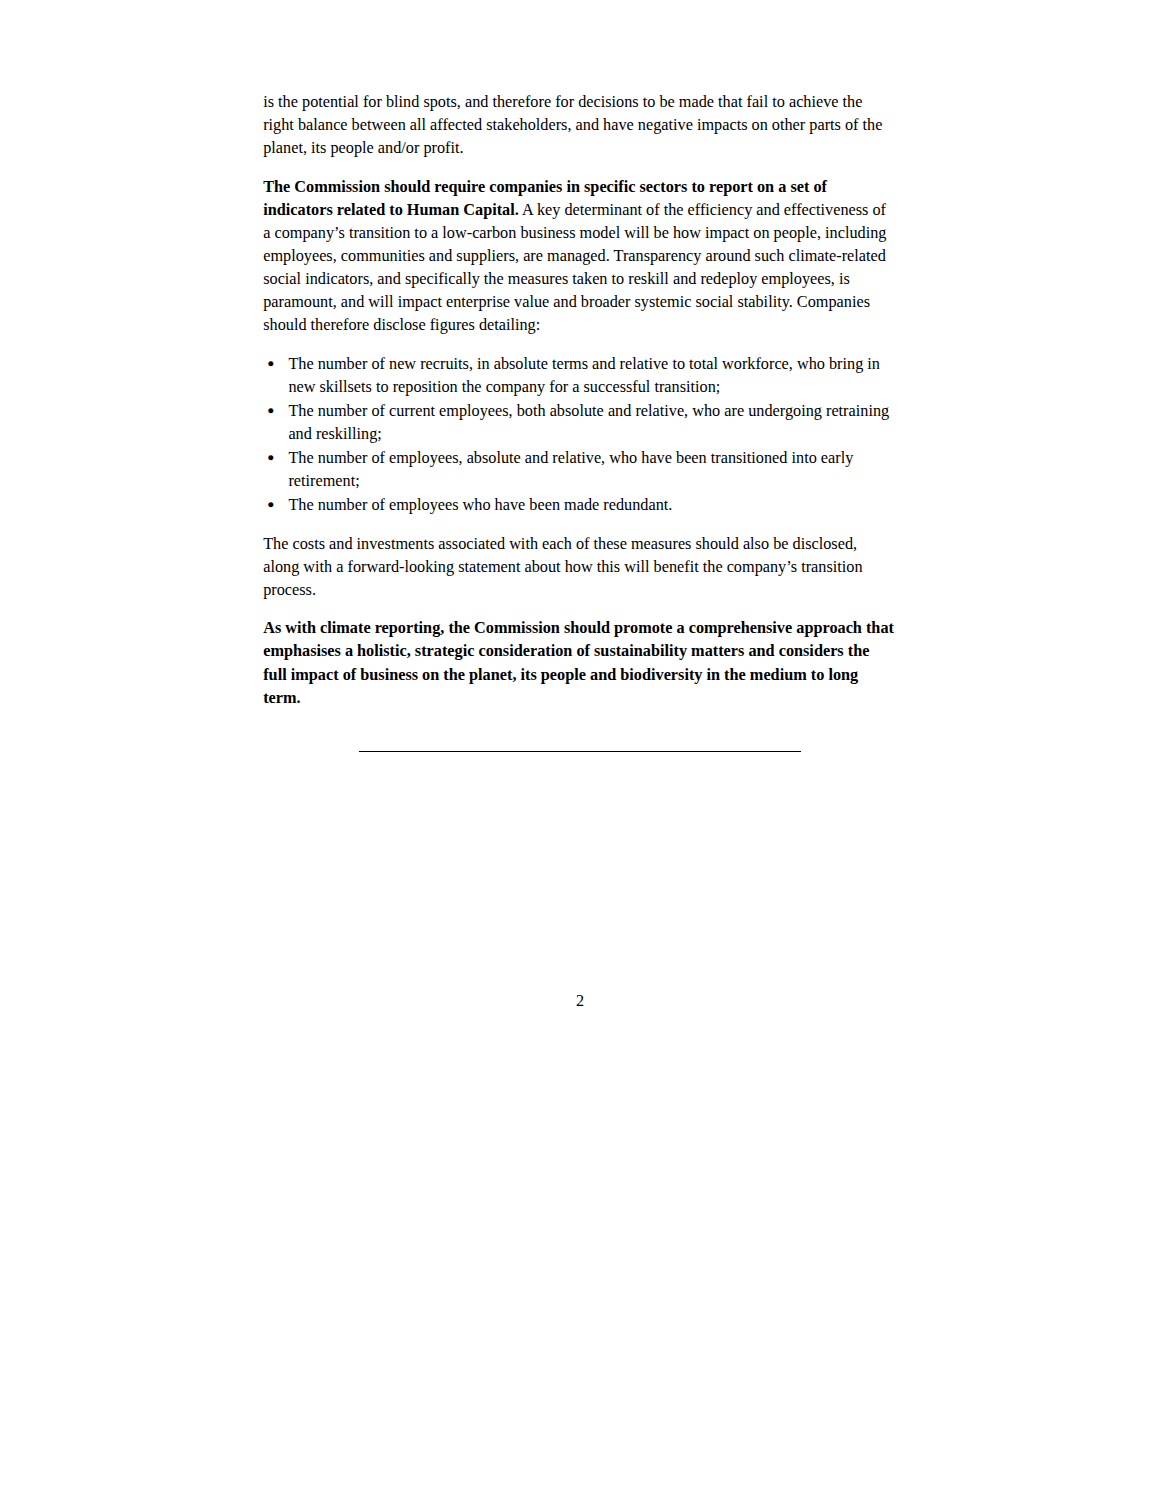is the potential for blind spots, and therefore for decisions to be made that fail to achieve the right balance between all affected stakeholders, and have negative impacts on other parts of the planet, its people and/or profit.
The Commission should require companies in specific sectors to report on a set of indicators related to Human Capital. A key determinant of the efficiency and effectiveness of a company’s transition to a low-carbon business model will be how impact on people, including employees, communities and suppliers, are managed. Transparency around such climate-related social indicators, and specifically the measures taken to reskill and redeploy employees, is paramount, and will impact enterprise value and broader systemic social stability. Companies should therefore disclose figures detailing:
The number of new recruits, in absolute terms and relative to total workforce, who bring in new skillsets to reposition the company for a successful transition;
The number of current employees, both absolute and relative, who are undergoing retraining and reskilling;
The number of employees, absolute and relative, who have been transitioned into early retirement;
The number of employees who have been made redundant.
The costs and investments associated with each of these measures should also be disclosed, along with a forward-looking statement about how this will benefit the company’s transition process.
As with climate reporting, the Commission should promote a comprehensive approach that emphasises a holistic, strategic consideration of sustainability matters and considers the full impact of business on the planet, its people and biodiversity in the medium to long term.
2